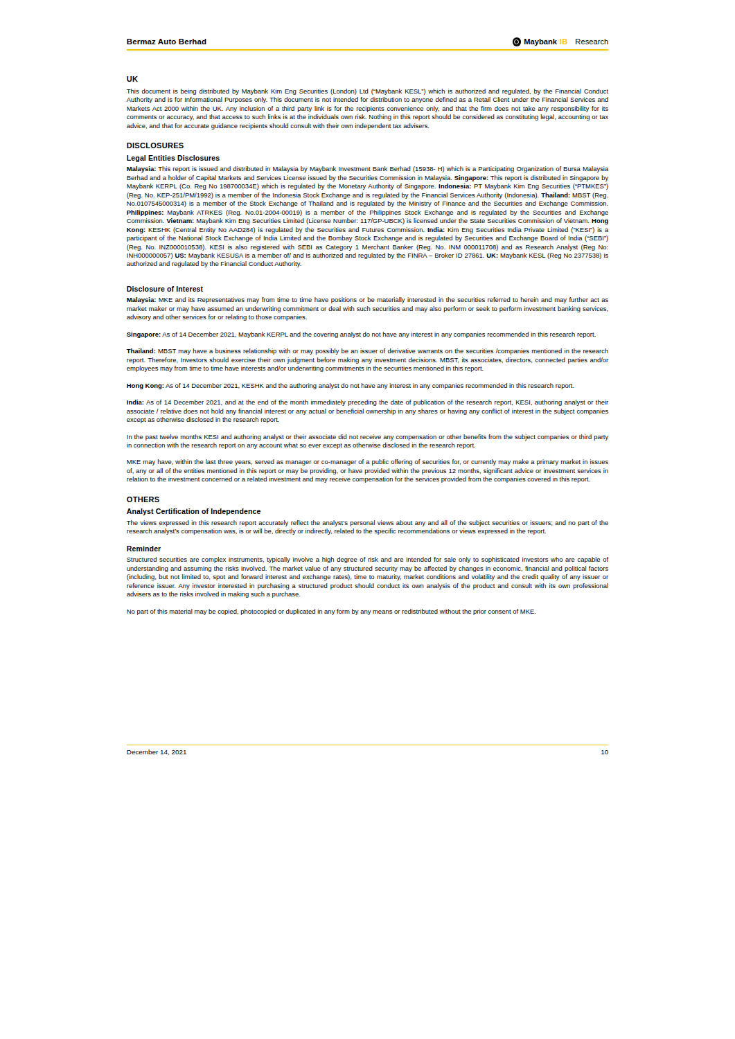Bermaz Auto Berhad
Maybank IB Research
UK
This document is being distributed by Maybank Kim Eng Securities (London) Ltd (“Maybank KESL”) which is authorized and regulated, by the Financial Conduct Authority and is for Informational Purposes only. This document is not intended for distribution to anyone defined as a Retail Client under the Financial Services and Markets Act 2000 within the UK. Any inclusion of a third party link is for the recipients convenience only, and that the firm does not take any responsibility for its comments or accuracy, and that access to such links is at the individuals own risk. Nothing in this report should be considered as constituting legal, accounting or tax advice, and that for accurate guidance recipients should consult with their own independent tax advisers.
DISCLOSURES
Legal Entities Disclosures
Malaysia: This report is issued and distributed in Malaysia by Maybank Investment Bank Berhad (15938- H) which is a Participating Organization of Bursa Malaysia Berhad and a holder of Capital Markets and Services License issued by the Securities Commission in Malaysia. Singapore: This report is distributed in Singapore by Maybank KERPL (Co. Reg No 198700034E) which is regulated by the Monetary Authority of Singapore. Indonesia: PT Maybank Kim Eng Securities (“PTMKES”) (Reg. No. KEP-251/PM/1992) is a member of the Indonesia Stock Exchange and is regulated by the Financial Services Authority (Indonesia). Thailand: MBST (Reg. No.0107545000314) is a member of the Stock Exchange of Thailand and is regulated by the Ministry of Finance and the Securities and Exchange Commission. Philippines: Maybank ATRKES (Reg. No.01-2004-00019) is a member of the Philippines Stock Exchange and is regulated by the Securities and Exchange Commission. Vietnam: Maybank Kim Eng Securities Limited (License Number: 117/GP-UBCK) is licensed under the State Securities Commission of Vietnam. Hong Kong: KESHK (Central Entity No AAD284) is regulated by the Securities and Futures Commission. India: Kim Eng Securities India Private Limited (“KESI”) is a participant of the National Stock Exchange of India Limited and the Bombay Stock Exchange and is regulated by Securities and Exchange Board of India (“SEBI”) (Reg. No. INZ000010538). KESI is also registered with SEBI as Category 1 Merchant Banker (Reg. No. INM 000011708) and as Research Analyst (Reg No: INH000000057) US: Maybank KESUSA is a member of/ and is authorized and regulated by the FINRA – Broker ID 27861. UK: Maybank KESL (Reg No 2377538) is authorized and regulated by the Financial Conduct Authority.
Disclosure of Interest
Malaysia: MKE and its Representatives may from time to time have positions or be materially interested in the securities referred to herein and may further act as market maker or may have assumed an underwriting commitment or deal with such securities and may also perform or seek to perform investment banking services, advisory and other services for or relating to those companies.
Singapore: As of 14 December 2021, Maybank KERPL and the covering analyst do not have any interest in any companies recommended in this research report.
Thailand: MBST may have a business relationship with or may possibly be an issuer of derivative warrants on the securities /companies mentioned in the research report. Therefore, Investors should exercise their own judgment before making any investment decisions. MBST, its associates, directors, connected parties and/or employees may from time to time have interests and/or underwriting commitments in the securities mentioned in this report.
Hong Kong: As of 14 December 2021, KESHK and the authoring analyst do not have any interest in any companies recommended in this research report.
India: As of 14 December 2021, and at the end of the month immediately preceding the date of publication of the research report, KESI, authoring analyst or their associate / relative does not hold any financial interest or any actual or beneficial ownership in any shares or having any conflict of interest in the subject companies except as otherwise disclosed in the research report.
In the past twelve months KESI and authoring analyst or their associate did not receive any compensation or other benefits from the subject companies or third party in connection with the research report on any account what so ever except as otherwise disclosed in the research report.
MKE may have, within the last three years, served as manager or co-manager of a public offering of securities for, or currently may make a primary market in issues of, any or all of the entities mentioned in this report or may be providing, or have provided within the previous 12 months, significant advice or investment services in relation to the investment concerned or a related investment and may receive compensation for the services provided from the companies covered in this report.
OTHERS
Analyst Certification of Independence
The views expressed in this research report accurately reflect the analyst’s personal views about any and all of the subject securities or issuers; and no part of the research analyst’s compensation was, is or will be, directly or indirectly, related to the specific recommendations or views expressed in the report.
Reminder
Structured securities are complex instruments, typically involve a high degree of risk and are intended for sale only to sophisticated investors who are capable of understanding and assuming the risks involved. The market value of any structured security may be affected by changes in economic, financial and political factors (including, but not limited to, spot and forward interest and exchange rates), time to maturity, market conditions and volatility and the credit quality of any issuer or reference issuer. Any investor interested in purchasing a structured product should conduct its own analysis of the product and consult with its own professional advisers as to the risks involved in making such a purchase.
No part of this material may be copied, photocopied or duplicated in any form by any means or redistributed without the prior consent of MKE.
December 14, 2021 10